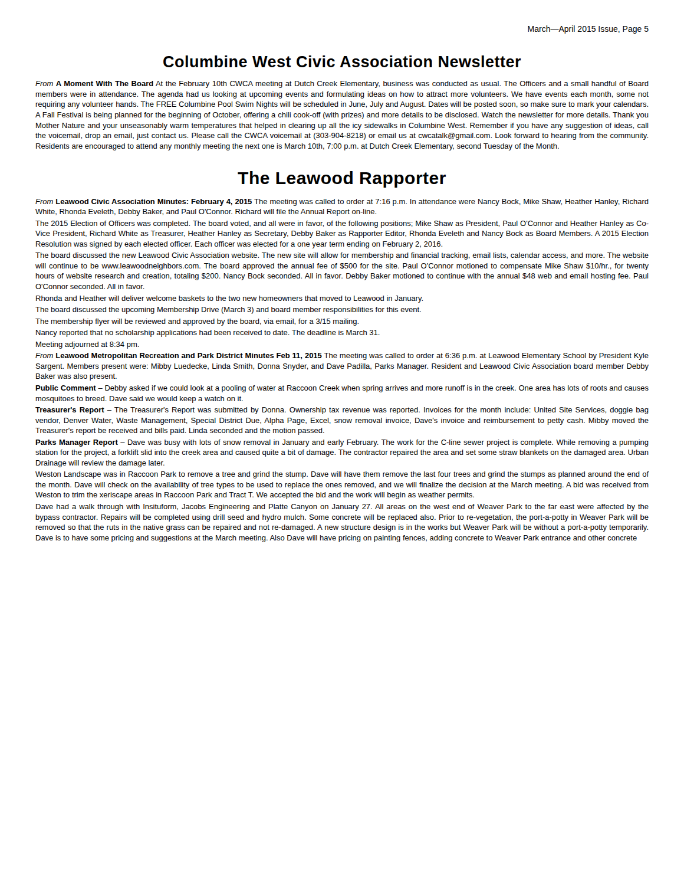March—April 2015 Issue, Page 5
Columbine West Civic Association Newsletter
From A Moment With The Board At the February 10th CWCA meeting at Dutch Creek Elementary, business was conducted as usual. The Officers and a small handful of Board members were in attendance. The agenda had us looking at upcoming events and formulating ideas on how to attract more volunteers. We have events each month, some not requiring any volunteer hands. The FREE Columbine Pool Swim Nights will be scheduled in June, July and August. Dates will be posted soon, so make sure to mark your calendars. A Fall Festival is being planned for the beginning of October, offering a chili cook-off (with prizes) and more details to be disclosed. Watch the newsletter for more details. Thank you Mother Nature and your unseasonably warm temperatures that helped in clearing up all the icy sidewalks in Columbine West. Remember if you have any suggestion of ideas, call the voicemail, drop an email, just contact us. Please call the CWCA voicemail at (303-904-8218) or email us at cwcatalk@gmail.com. Look forward to hearing from the community. Residents are encouraged to attend any monthly meeting the next one is March 10th, 7:00 p.m. at Dutch Creek Elementary, second Tuesday of the Month.
The Leawood Rapporter
From Leawood Civic Association Minutes: February 4, 2015 The meeting was called to order at 7:16 p.m. In attendance were Nancy Bock, Mike Shaw, Heather Hanley, Richard White, Rhonda Eveleth, Debby Baker, and Paul O'Connor. Richard will file the Annual Report on-line.
The 2015 Election of Officers was completed. The board voted, and all were in favor, of the following positions; Mike Shaw as President, Paul O'Connor and Heather Hanley as Co- Vice President, Richard White as Treasurer, Heather Hanley as Secretary, Debby Baker as Rapporter Editor, Rhonda Eveleth and Nancy Bock as Board Members. A 2015 Election Resolution was signed by each elected officer. Each officer was elected for a one year term ending on February 2, 2016.
The board discussed the new Leawood Civic Association website. The new site will allow for membership and financial tracking, email lists, calendar access, and more. The website will continue to be www.leawoodneighbors.com. The board approved the annual fee of $500 for the site. Paul O'Connor motioned to compensate Mike Shaw $10/hr., for twenty hours of website research and creation, totaling $200. Nancy Bock seconded. All in favor. Debby Baker motioned to continue with the annual $48 web and email hosting fee. Paul O'Connor seconded. All in favor.
Rhonda and Heather will deliver welcome baskets to the two new homeowners that moved to Leawood in January.
The board discussed the upcoming Membership Drive (March 3) and board member responsibilities for this event.
The membership flyer will be reviewed and approved by the board, via email, for a 3/15 mailing.
Nancy reported that no scholarship applications had been received to date. The deadline is March 31.
Meeting adjourned at 8:34 pm.
From Leawood Metropolitan Recreation and Park District Minutes Feb 11, 2015 The meeting was called to order at 6:36 p.m. at Leawood Elementary School by President Kyle Sargent. Members present were: Mibby Luedecke, Linda Smith, Donna Snyder, and Dave Padilla, Parks Manager. Resident and Leawood Civic Association board member Debby Baker was also present.
Public Comment – Debby asked if we could look at a pooling of water at Raccoon Creek when spring arrives and more runoff is in the creek. One area has lots of roots and causes mosquitoes to breed. Dave said we would keep a watch on it.
Treasurer's Report – The Treasurer's Report was submitted by Donna. Ownership tax revenue was reported. Invoices for the month include: United Site Services, doggie bag vendor, Denver Water, Waste Management, Special District Due, Alpha Page, Excel, snow removal invoice, Dave's invoice and reimbursement to petty cash. Mibby moved the Treasurer's report be received and bills paid. Linda seconded and the motion passed.
Parks Manager Report – Dave was busy with lots of snow removal in January and early February. The work for the C-line sewer project is complete. While removing a pumping station for the project, a forklift slid into the creek area and caused quite a bit of damage. The contractor repaired the area and set some straw blankets on the damaged area. Urban Drainage will review the damage later.
Weston Landscape was in Raccoon Park to remove a tree and grind the stump. Dave will have them remove the last four trees and grind the stumps as planned around the end of the month. Dave will check on the availability of tree types to be used to replace the ones removed, and we will finalize the decision at the March meeting. A bid was received from Weston to trim the xeriscape areas in Raccoon Park and Tract T. We accepted the bid and the work will begin as weather permits.
Dave had a walk through with Insituform, Jacobs Engineering and Platte Canyon on January 27. All areas on the west end of Weaver Park to the far east were affected by the bypass contractor. Repairs will be completed using drill seed and hydro mulch. Some concrete will be replaced also. Prior to re-vegetation, the port-a-potty in Weaver Park will be removed so that the ruts in the native grass can be repaired and not re-damaged. A new structure design is in the works but Weaver Park will be without a port-a-potty temporarily. Dave is to have some pricing and suggestions at the March meeting. Also Dave will have pricing on painting fences, adding concrete to Weaver Park entrance and other concrete